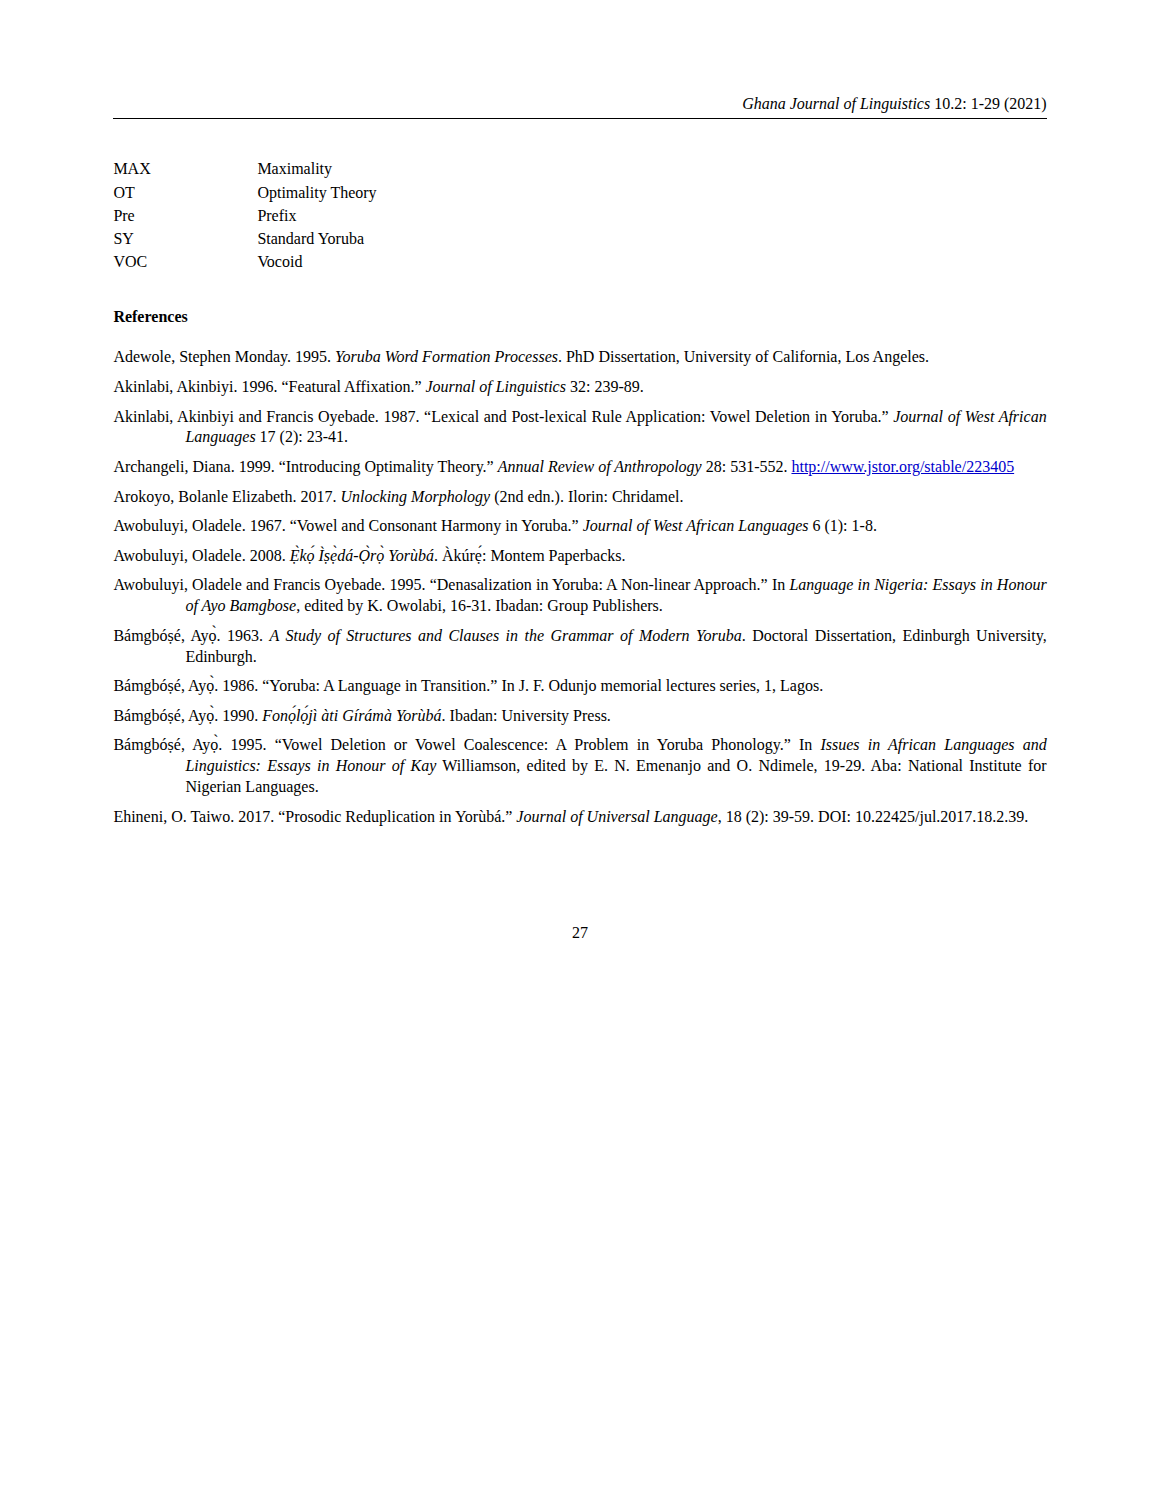Ghana Journal of Linguistics 10.2: 1-29 (2021)
| MAX | Maximality |
| OT | Optimality Theory |
| Pre | Prefix |
| SY | Standard Yoruba |
| VOC | Vocoid |
References
Adewole, Stephen Monday. 1995. Yoruba Word Formation Processes. PhD Dissertation, University of California, Los Angeles.
Akinlabi, Akinbiyi. 1996. “Featural Affixation.” Journal of Linguistics 32: 239-89.
Akinlabi, Akinbiyi and Francis Oyebade. 1987. “Lexical and Post-lexical Rule Application: Vowel Deletion in Yoruba.” Journal of West African Languages 17 (2): 23-41.
Archangeli, Diana. 1999. “Introducing Optimality Theory.” Annual Review of Anthropology 28: 531-552. http://www.jstor.org/stable/223405
Arokoyo, Bolanle Elizabeth. 2017. Unlocking Morphology (2nd edn.). Ilorin: Chridamel.
Awobuluyi, Oladele. 1967. “Vowel and Consonant Harmony in Yoruba.” Journal of West African Languages 6 (1): 1-8.
Awobuluyi, Oladele. 2008. Ẹ̀kọ́ Ìṣẹ̀dá-Ọ̀rọ̀ Yorùbá. Àkúrẹ́: Montem Paperbacks.
Awobuluyi, Oladele and Francis Oyebade. 1995. “Denasalization in Yoruba: A Non-linear Approach.” In Language in Nigeria: Essays in Honour of Ayo Bamgbose, edited by K. Owolabi, 16-31. Ibadan: Group Publishers.
Bámgbóṣé, Ayọ̀. 1963. A Study of Structures and Clauses in the Grammar of Modern Yoruba. Doctoral Dissertation, Edinburgh University, Edinburgh.
Bámgbóṣé, Ayọ̀. 1986. “Yoruba: A Language in Transition.” In J. F. Odunjo memorial lectures series, 1, Lagos.
Bámgbóṣé, Ayọ̀. 1990. Fonọ́lọ́jì àti Gírámà Yorùbá. Ibadan: University Press.
Bámgbóṣé, Ayọ̀. 1995. “Vowel Deletion or Vowel Coalescence: A Problem in Yoruba Phonology.” In Issues in African Languages and Linguistics: Essays in Honour of Kay Williamson, edited by E. N. Emenanjo and O. Ndimele, 19-29. Aba: National Institute for Nigerian Languages.
Ehineni, O. Taiwo. 2017. “Prosodic Reduplication in Yorùbá.” Journal of Universal Language, 18 (2): 39-59. DOI: 10.22425/jul.2017.18.2.39.
27